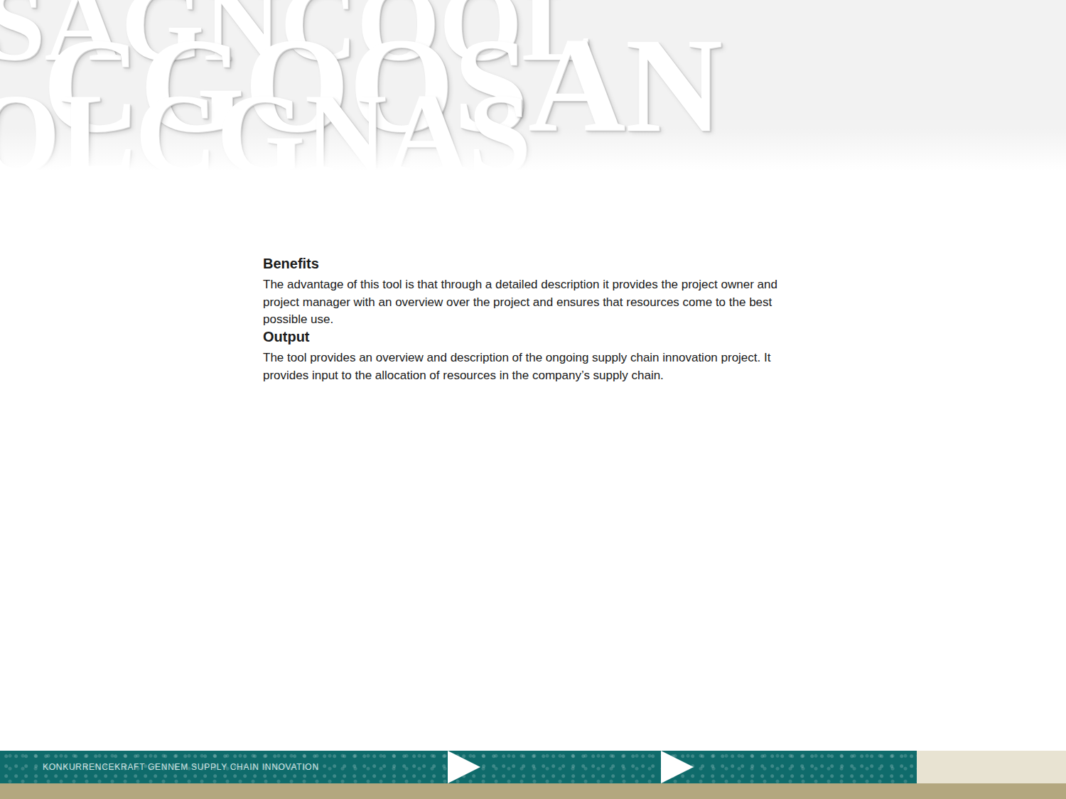SAGNCOOL
CGOOSAN
OLCGNAS
Benefits
The advantage of this tool is that through a detailed description it provides the project owner and project manager with an overview over the project and ensures that resources come to the best possible use.
Output
The tool provides an overview and description of the ongoing supply chain innovation project. It provides input to the allocation of resources in the company’s supply chain.
Konkurrencekraft gennem supply chain innovation